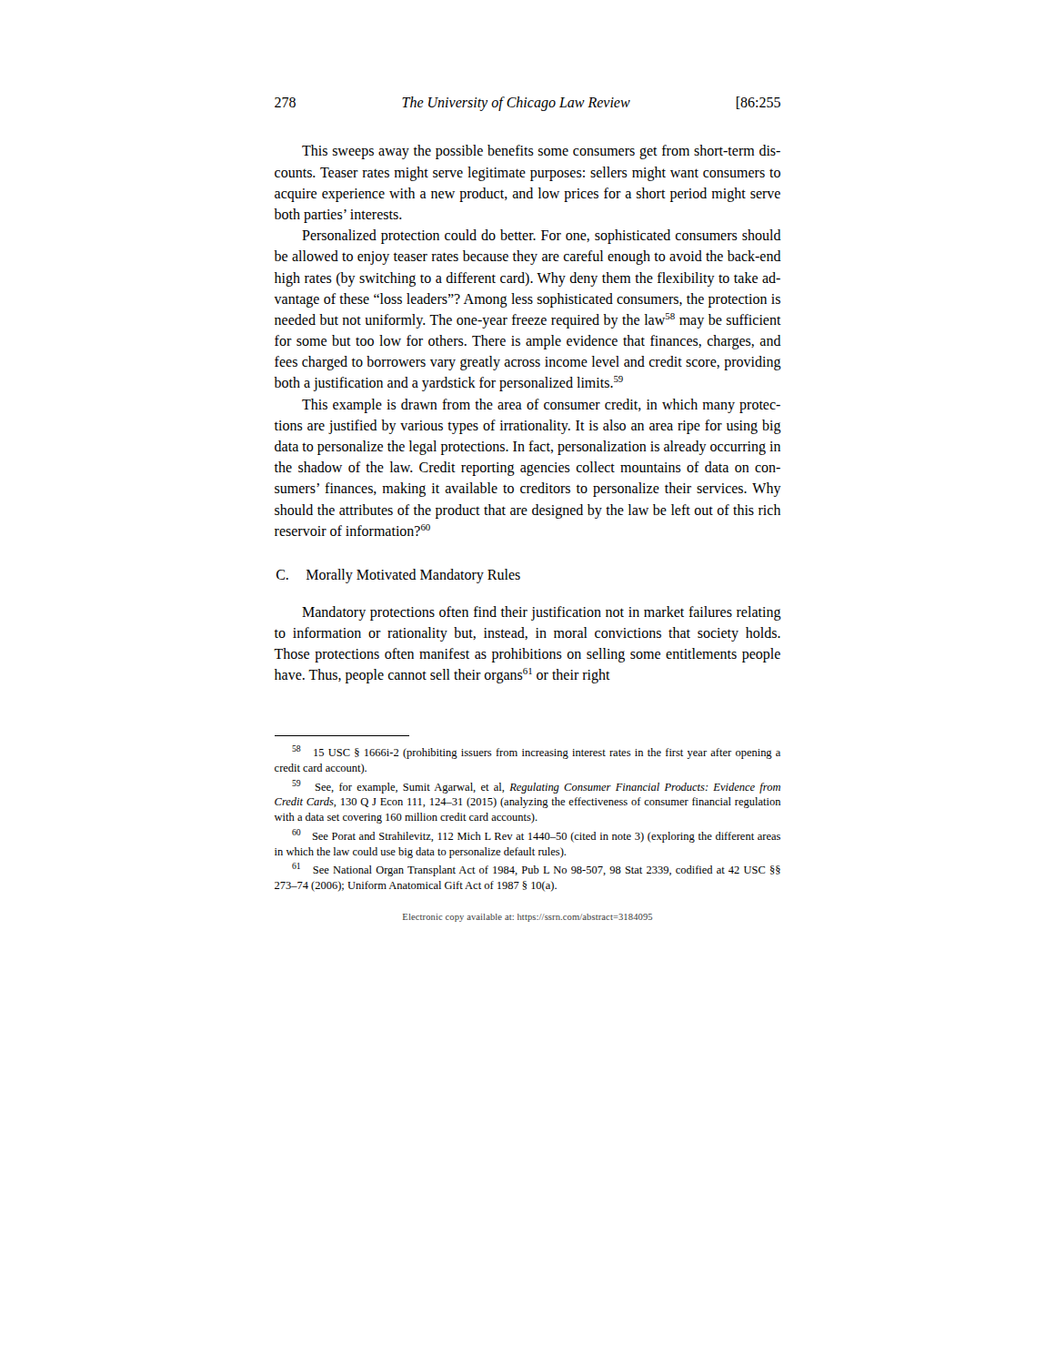278 The University of Chicago Law Review [86:255
This sweeps away the possible benefits some consumers get from short-term discounts. Teaser rates might serve legitimate purposes: sellers might want consumers to acquire experience with a new product, and low prices for a short period might serve both parties’ interests.
Personalized protection could do better. For one, sophisticated consumers should be allowed to enjoy teaser rates because they are careful enough to avoid the back-end high rates (by switching to a different card). Why deny them the flexibility to take advantage of these “loss leaders”? Among less sophisticated consumers, the protection is needed but not uniformly. The one-year freeze required by the law58 may be sufficient for some but too low for others. There is ample evidence that finances, charges, and fees charged to borrowers vary greatly across income level and credit score, providing both a justification and a yardstick for personalized limits.59
This example is drawn from the area of consumer credit, in which many protections are justified by various types of irrationality. It is also an area ripe for using big data to personalize the legal protections. In fact, personalization is already occurring in the shadow of the law. Credit reporting agencies collect mountains of data on consumers’ finances, making it available to creditors to personalize their services. Why should the attributes of the product that are designed by the law be left out of this rich reservoir of information?60
C. Morally Motivated Mandatory Rules
Mandatory protections often find their justification not in market failures relating to information or rationality but, instead, in moral convictions that society holds. Those protections often manifest as prohibitions on selling some entitlements people have. Thus, people cannot sell their organs61 or their right
58 15 USC § 1666i-2 (prohibiting issuers from increasing interest rates in the first year after opening a credit card account).
59 See, for example, Sumit Agarwal, et al, Regulating Consumer Financial Products: Evidence from Credit Cards, 130 Q J Econ 111, 124–31 (2015) (analyzing the effectiveness of consumer financial regulation with a data set covering 160 million credit card accounts).
60 See Porat and Strahilevitz, 112 Mich L Rev at 1440–50 (cited in note 3) (exploring the different areas in which the law could use big data to personalize default rules).
61 See National Organ Transplant Act of 1984, Pub L No 98-507, 98 Stat 2339, codified at 42 USC §§ 273–74 (2006); Uniform Anatomical Gift Act of 1987 § 10(a).
Electronic copy available at: https://ssrn.com/abstract=3184095